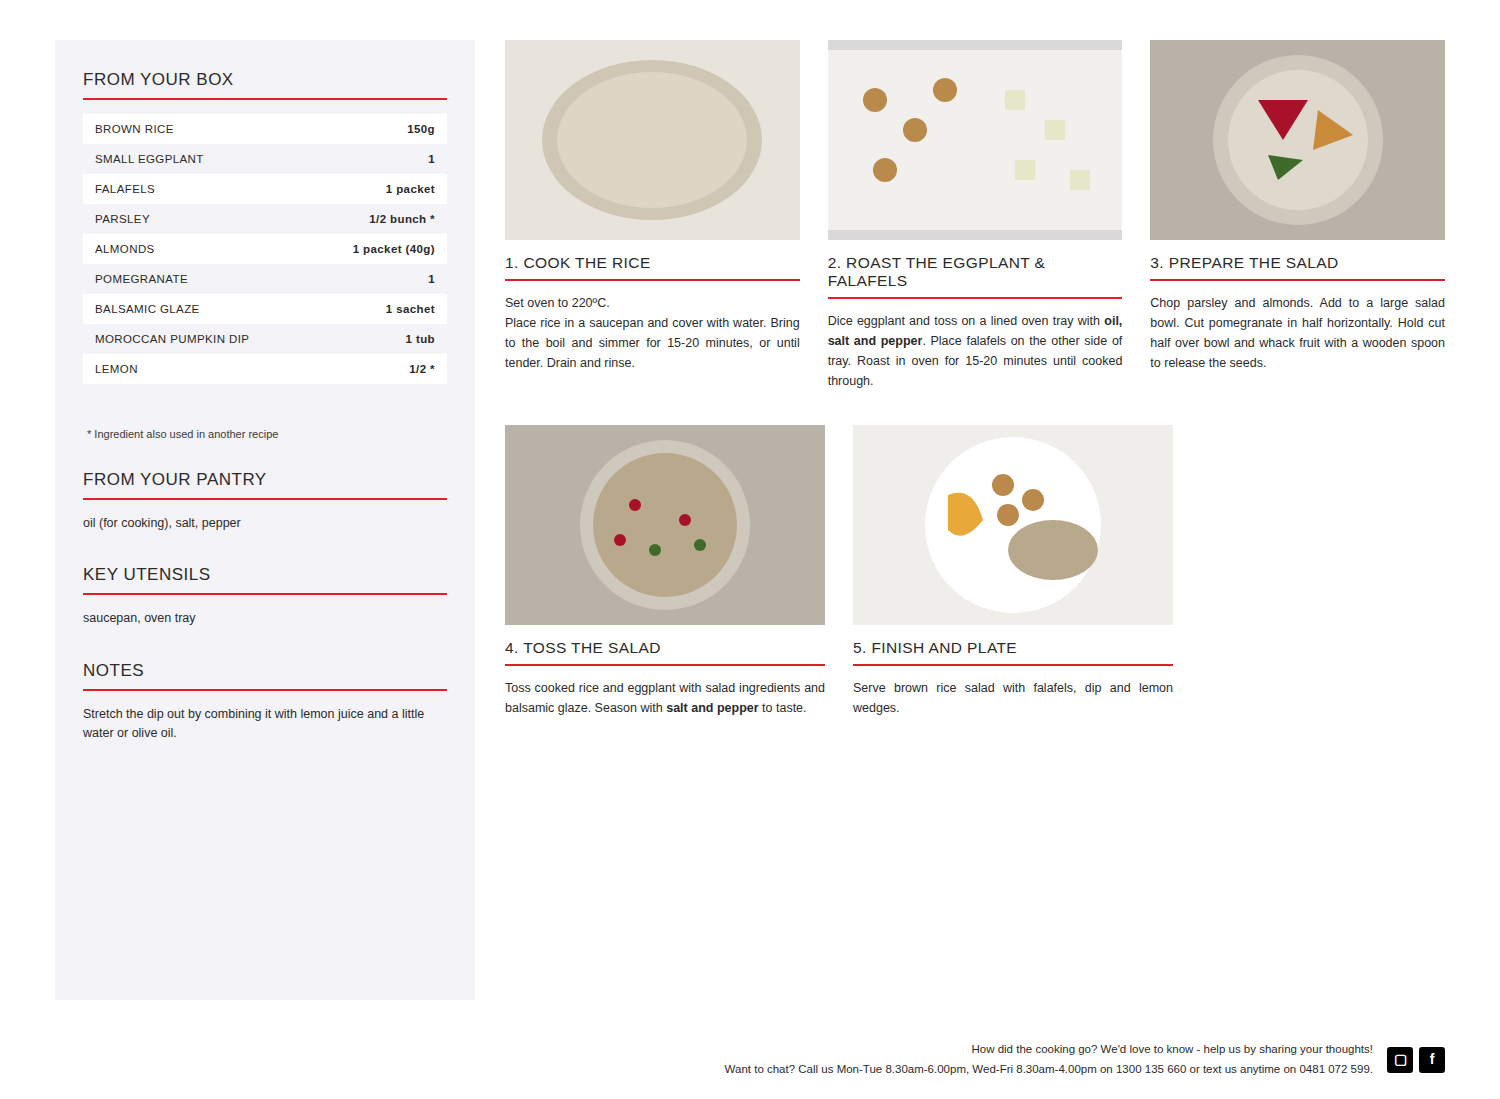From your box
| Brown rice | 150g |
| Small eggplant | 1 |
| Falafels | 1 packet |
| Parsley | 1/2 bunch * |
| Almonds | 1 packet (40g) |
| Pomegranate | 1 |
| Balsamic glaze | 1 sachet |
| Moroccan pumpkin dip | 1 tub |
| Lemon | 1/2 * |
* Ingredient also used in another recipe
From your pantry
oil (for cooking), salt, pepper
Key utensils
saucepan, oven tray
Notes
Stretch the dip out by combining it with lemon juice and a little water or olive oil.
1. Cook the rice
Set oven to 220ºC.
Place rice in a saucepan and cover with water. Bring to the boil and simmer for 15-20 minutes, or until tender. Drain and rinse.
2. Roast the eggplant & falafels
Dice eggplant and toss on a lined oven tray with oil, salt and pepper. Place falafels on the other side of tray. Roast in oven for 15-20 minutes until cooked through.
3. Prepare the salad
Chop parsley and almonds. Add to a large salad bowl. Cut pomegranate in half horizontally. Hold cut half over bowl and whack fruit with a wooden spoon to release the seeds.
4. Toss the salad
Toss cooked rice and eggplant with salad ingredients and balsamic glaze. Season with salt and pepper to taste.
5. Finish and plate
Serve brown rice salad with falafels, dip and lemon wedges.
How did the cooking go? We'd love to know - help us by sharing your thoughts!
Want to chat? Call us Mon-Tue 8.30am-6.00pm, Wed-Fri 8.30am-4.00pm on 1300 135 660 or text us anytime on 0481 072 599.
▢ f